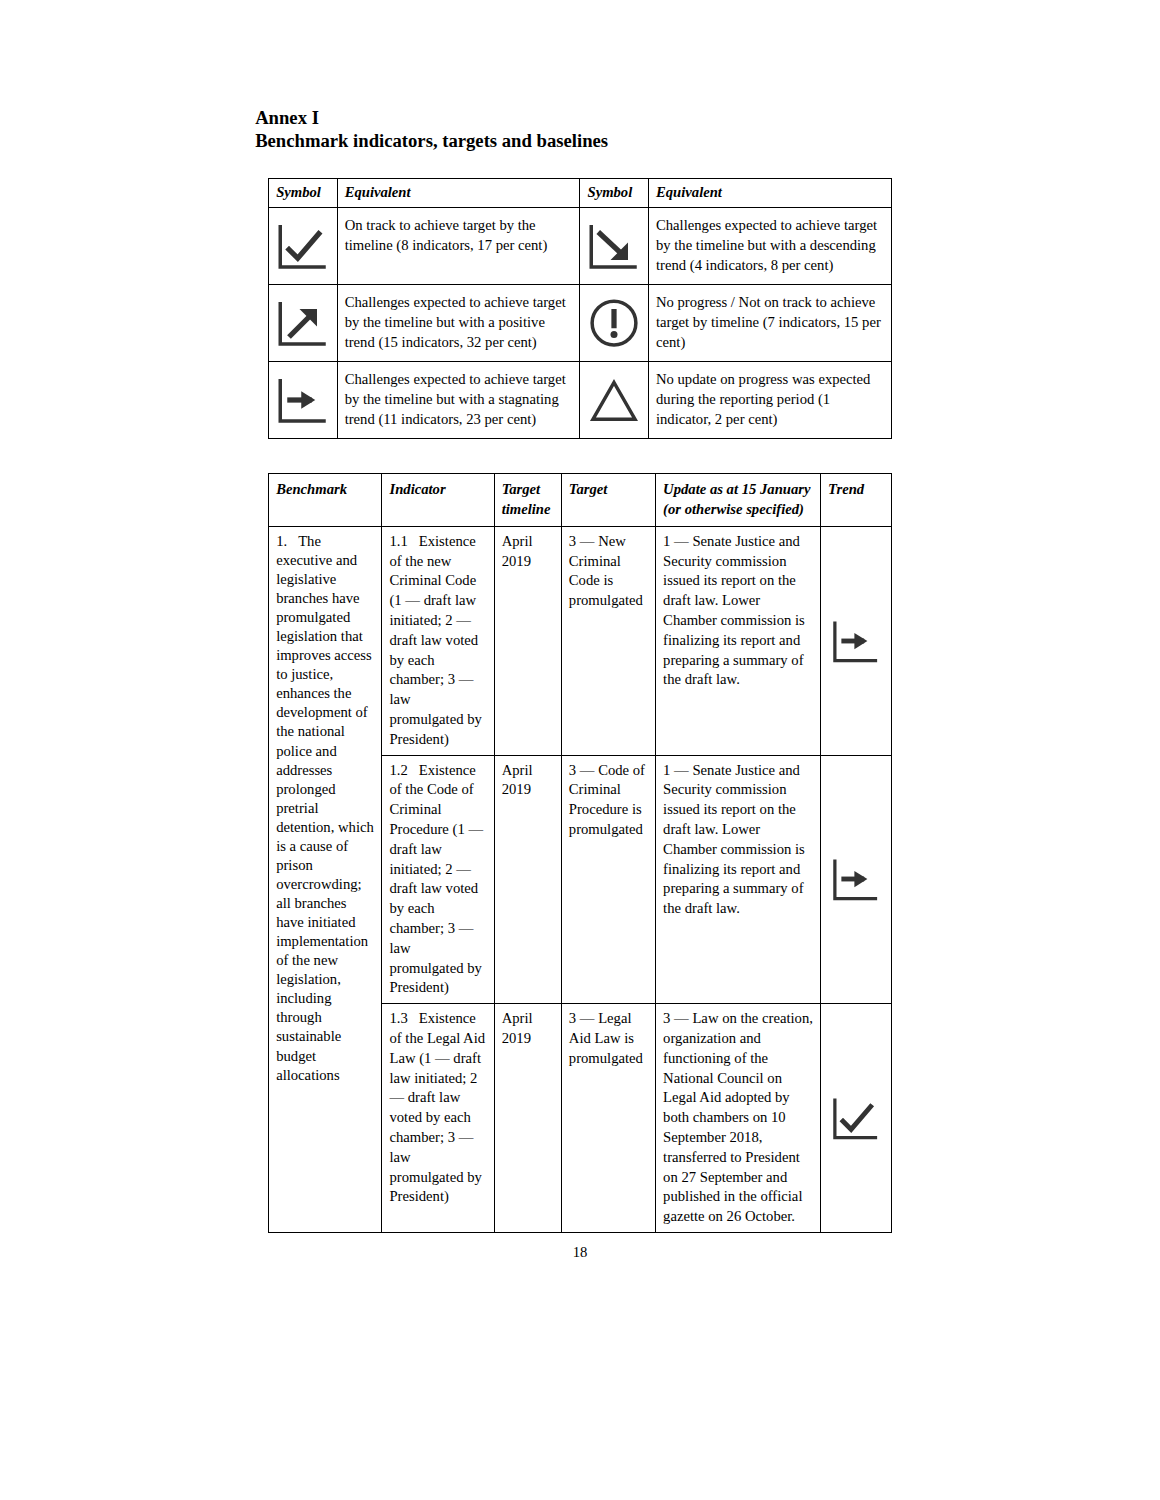Annex IBenchmark indicators, targets and baselines
| Symbol | Equivalent | Symbol | Equivalent |
| --- | --- | --- | --- |
| | On track to achieve target by the timeline (8 indicators, 17 per cent) | | Challenges expected to achieve target by the timeline but with a descending trend (4 indicators, 8 per cent) |
| | Challenges expected to achieve target by the timeline but with a positive trend (15 indicators, 32 per cent) | | No progress / Not on track to achieve target by timeline (7 indicators, 15 per cent) |
| | Challenges expected to achieve target by the timeline but with a stagnating trend (11 indicators, 23 per cent) | | No update on progress was expected during the reporting period (1 indicator, 2 per cent) |
| Benchmark | Indicator | Target timeline | Target | Update as at 15 January (or otherwise specified) | Trend |
| --- | --- | --- | --- | --- | --- |
| 1. The executive and legislative branches have promulgated legislation that improves access to justice, enhances the development of the national police and addresses prolonged pretrial detention, which is a cause of prison overcrowding; all branches have initiated implementation of the new legislation, including through sustainable budget allocations | 1.1 Existence of the new Criminal Code (1 — draft law initiated; 2 — draft law voted by each chamber; 3 — law promulgated by President) | April 2019 | 3 — New Criminal Code is promulgated | 1 — Senate Justice and Security commission issued its report on the draft law. Lower Chamber commission is finalizing its report and preparing a summary of the draft law. | |
| 1.2 Existence of the Code of Criminal Procedure (1 — draft law initiated; 2 — draft law voted by each chamber; 3 — law promulgated by President) | April 2019 | 3 — Code of Criminal Procedure is promulgated | 1 — Senate Justice and Security commission issued its report on the draft law. Lower Chamber commission is finalizing its report and preparing a summary of the draft law. | |
| 1.3 Existence of the Legal Aid Law (1 — draft law initiated; 2 — draft law voted by each chamber; 3 — law promulgated by President) | April 2019 | 3 — Legal Aid Law is promulgated | 3 — Law on the creation, organization and functioning of the National Council on Legal Aid adopted by both chambers on 10 September 2018, transferred to President on 27 September and published in the official gazette on 26 October. | |
18